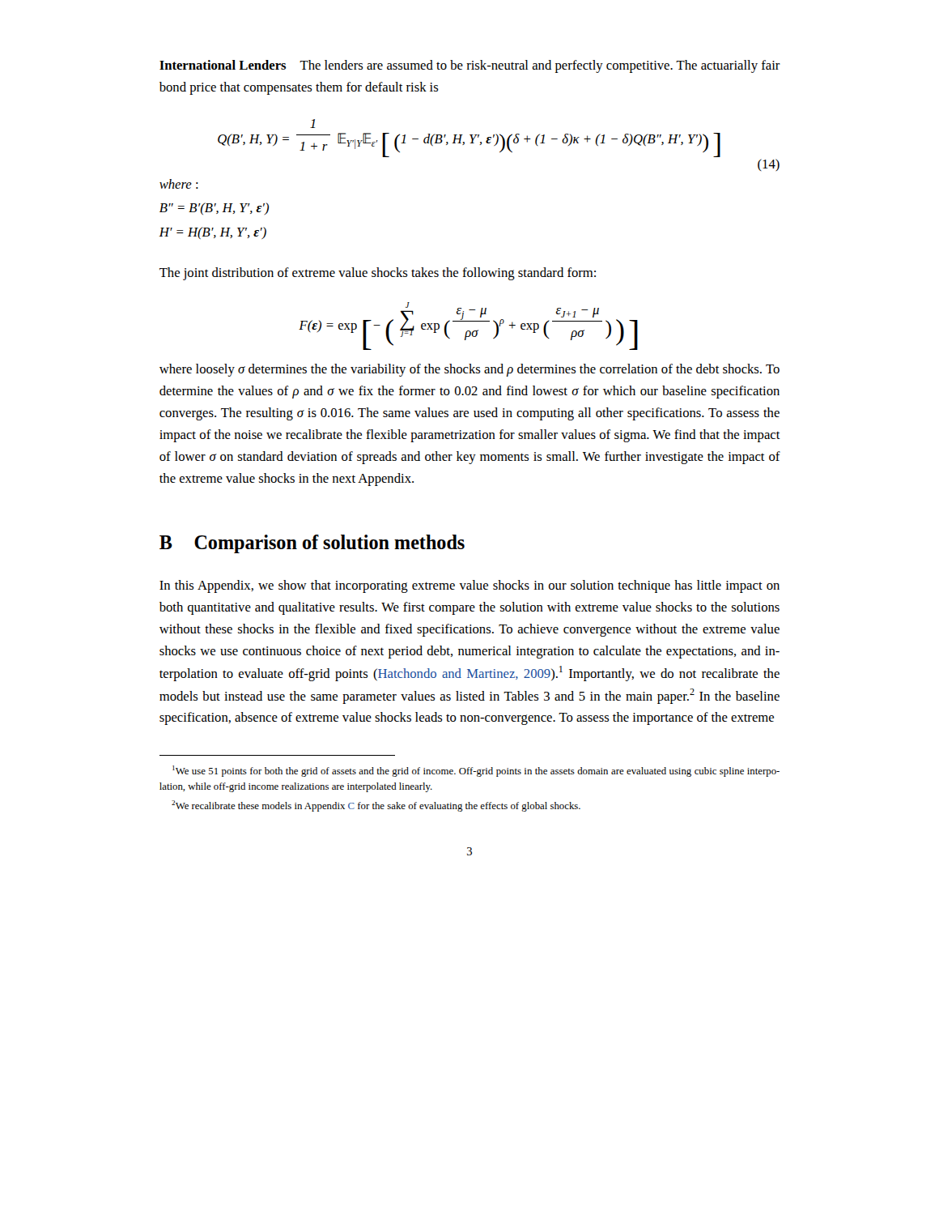International Lenders The lenders are assumed to be risk-neutral and perfectly competitive. The actuarially fair bond price that compensates them for default risk is
Q(B′, H, Y) = 11 + r 𝔼Y′|Y𝔼ε′ [ (1 − d(B′, H, Y′, ε′))(δ + (1 − δ)κ + (1 − δ)Q(B″, H′, Y′)) ] (14)
where :
B″ = B′(B′, H, Y′, ε′)
H′ = H(B′, H, Y′, ε′)
The joint distribution of extreme value shocks takes the following standard form:
F(ε) = exp [− ( J∑j=1 exp (εj − μ ρσ)ρ + exp (εJ+1 − μ ρσ) ) ]
where loosely σ determines the the variability of the shocks and ρ determines the correlation of the debt shocks. To determine the values of ρ and σ we fix the former to 0.02 and find lowest σ for which our baseline specification converges. The resulting σ is 0.016. The same values are used in computing all other specifications. To assess the impact of the noise we recalibrate the flexible parametrization for smaller values of sigma. We find that the impact of lower σ on standard deviation of spreads and other key moments is small. We further investigate the impact of the extreme value shocks in the next Appendix.
BComparison of solution methods
In this Appendix, we show that incorporating extreme value shocks in our solution technique has little impact on both quantitative and qualitative results. We first compare the solution with extreme value shocks to the solutions without these shocks in the flexible and fixed specifications. To achieve convergence without the extreme value shocks we use continuous choice of next period debt, numerical integration to calculate the expectations, and interpolation to evaluate off-grid points (Hatchondo and Martinez, 2009).1 Importantly, we do not recalibrate the models but instead use the same parameter values as listed in Tables 3 and 5 in the main paper.2 In the baseline specification, absence of extreme value shocks leads to non-convergence. To assess the importance of the extreme
1 We use 51 points for both the grid of assets and the grid of income. Off-grid points in the assets domain are evaluated using cubic spline interpolation, while off-grid income realizations are interpolated linearly.
2 We recalibrate these models in Appendix C for the sake of evaluating the effects of global shocks.
3